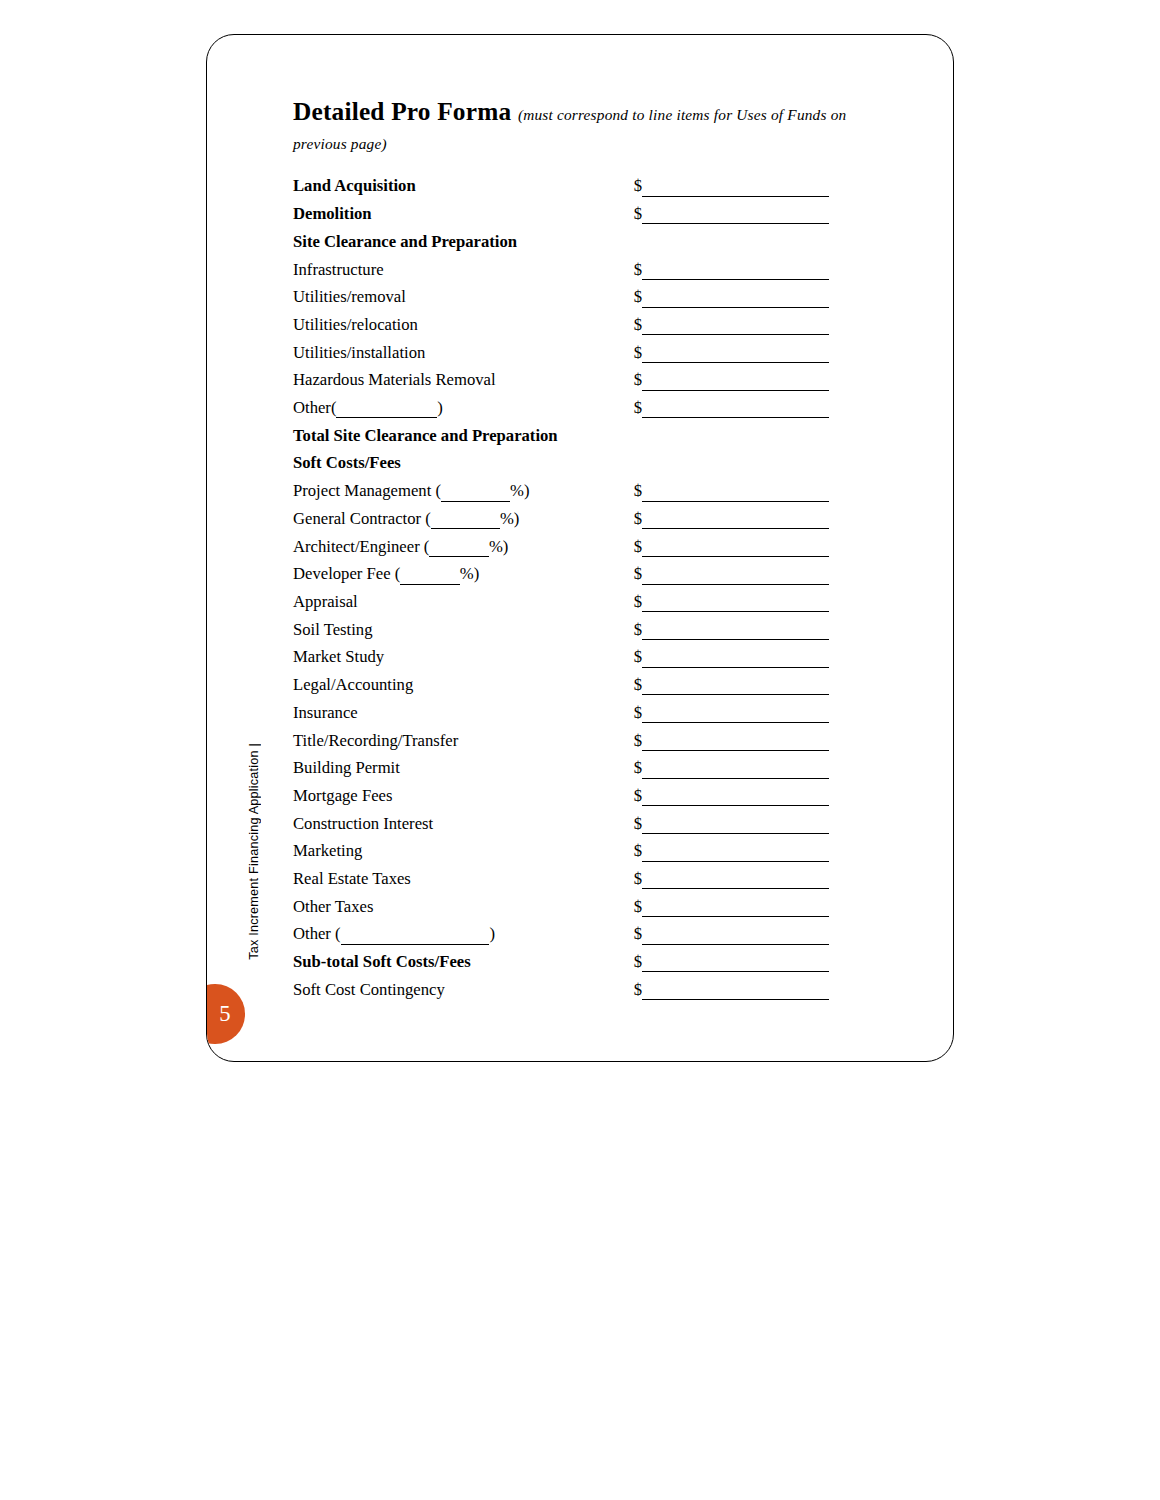Tax Increment Financing Application |
5
Detailed Pro Forma (must correspond to line items for Uses of Funds on previous page)
| Land Acquisition | $ |
| Demolition | $ |
| Site Clearance and Preparation | |
| Infrastructure | $ |
| Utilities/removal | $ |
| Utilities/relocation | $ |
| Utilities/installation | $ |
| Hazardous Materials Removal | $ |
| Other( ) | $ |
| Total Site Clearance and Preparation | |
| Soft Costs/Fees | |
| Project Management ( %) | $ |
| General Contractor ( %) | $ |
| Architect/Engineer ( %) | $ |
| Developer Fee ( %) | $ |
| Appraisal | $ |
| Soil Testing | $ |
| Market Study | $ |
| Legal/Accounting | $ |
| Insurance | $ |
| Title/Recording/Transfer | $ |
| Building Permit | $ |
| Mortgage Fees | $ |
| Construction Interest | $ |
| Marketing | $ |
| Real Estate Taxes | $ |
| Other Taxes | $ |
| Other ( ) | $ |
| Sub-total Soft Costs/Fees | $ |
| Soft Cost Contingency | $ |